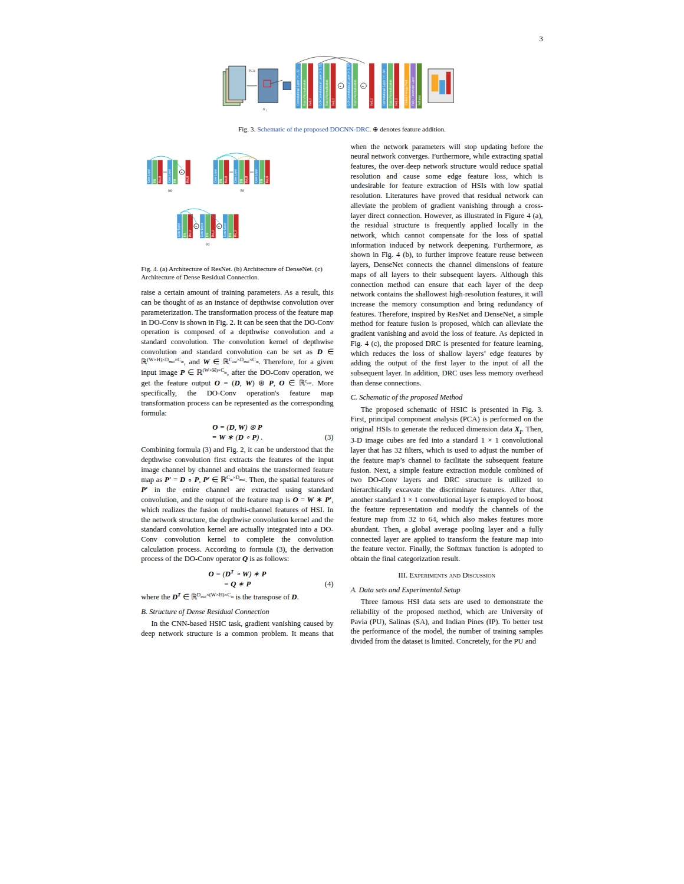3
Fig. 3. Schematic of the proposed DOCNN-DRC. ⊕ denotes feature addition.
Fig. 4. (a) Architecture of ResNet. (b) Architecture of DenseNet. (c) Architecture of Dense Residual Connection.
raise a certain amount of training parameters. As a result, this can be thought of as an instance of depthwise convolution over parameterization. The transformation process of the feature map in DO-Conv is shown in Fig. 2. It can be seen that the DO-Conv operation is composed of a depthwise convolution and a standard convolution. The convolution kernel of depthwise convolution and standard convolution can be set as D ∈ ℝ(W×H)×Dmul×Cin, and W ∈ ℝCout×Dmul×Cin. Therefore, for a given input image P ∈ ℝ(W×H)×Cin, after the DO-Conv operation, we get the feature output O = (D, W) ⊛ P, O ∈ ℝcout. More specifically, the DO-Conv operation's feature map transformation process can be represented as the corresponding formula:
O = (D, W) ⊛ P = W ∗ (D ∘ P) .(3)
Combining formula (3) and Fig. 2, it can be understood that the depthwise convolution first extracts the features of the input image channel by channel and obtains the transformed feature map as P′ = D ∘ P, P′ ∈ ℝCin×Dmul. Then, the spatial features of P′ in the entire channel are extracted using standard convolution, and the output of the feature map is O = W ∗ P′, which realizes the fusion of multi-channel features of HSI. In the network structure, the depthwise convolution kernel and the standard convolution kernel are actually integrated into a DO-Conv convolution kernel to complete the convolution calculation process. According to formula (3), the derivation process of the DO-Conv operator Q is as follows:
O = (DT ∘ W) ∗ P = Q ∗ P(4)
where the DT ∈ ℝDmul×(W×H)×Cin is the transpose of D.
B. Structure of Dense Residual Connection
In the CNN-based HSIC task, gradient vanishing caused by deep network structure is a common problem. It means that when the network parameters will stop updating before the neural network converges. Furthermore, while extracting spatial features, the over-deep network structure would reduce spatial resolution and cause some edge feature loss, which is undesirable for feature extraction of HSIs with low spatial resolution. Literatures have proved that residual network can alleviate the problem of gradient vanishing through a cross-layer direct connection. However, as illustrated in Figure 4 (a), the residual structure is frequently applied locally in the network, which cannot compensate for the loss of spatial information induced by network deepening. Furthermore, as shown in Fig. 4 (b), to further improve feature reuse between layers, DenseNet connects the channel dimensions of feature maps of all layers to their subsequent layers. Although this connection method can ensure that each layer of the deep network contains the shallowest high-resolution features, it will increase the memory consumption and bring redundancy of features. Therefore, inspired by ResNet and DenseNet, a simple method for feature fusion is proposed, which can alleviate the gradient vanishing and avoid the loss of feature. As depicted in Fig. 4 (c), the proposed DRC is presented for feature learning, which reduces the loss of shallow layers’ edge features by adding the output of the first layer to the input of all the subsequent layer. In addition, DRC uses less memory overhead than dense connections.
C. Schematic of the proposed Method
The proposed schematic of HSIC is presented in Fig. 3. First, principal component analysis (PCA) is performed on the original HSIs to generate the reduced dimension data XI. Then, 3-D image cubes are fed into a standard 1 × 1 convolutional layer that has 32 filters, which is used to adjust the number of the feature map’s channel to facilitate the subsequent feature fusion. Next, a simple feature extraction module combined of two DO-Conv layers and DRC structure is utilized to hierarchically excavate the discriminate features. After that, another standard 1 × 1 convolutional layer is employed to boost the feature representation and modify the channels of the feature map from 32 to 64, which also makes features more abundant. Then, a global average pooling layer and a fully connected layer are applied to transform the feature map into the feature vector. Finally, the Softmax function is adopted to obtain the final categorization result.
III. Experiments and Discussion
A. Data sets and Experimental Setup
Three famous HSI data sets are used to demonstrate the reliability of the proposed method, which are University of Pavia (PU), Salinas (SA), and Indian Pines (IP). To better test the performance of the model, the number of training samples divided from the dataset is limited. Concretely, for the PU and